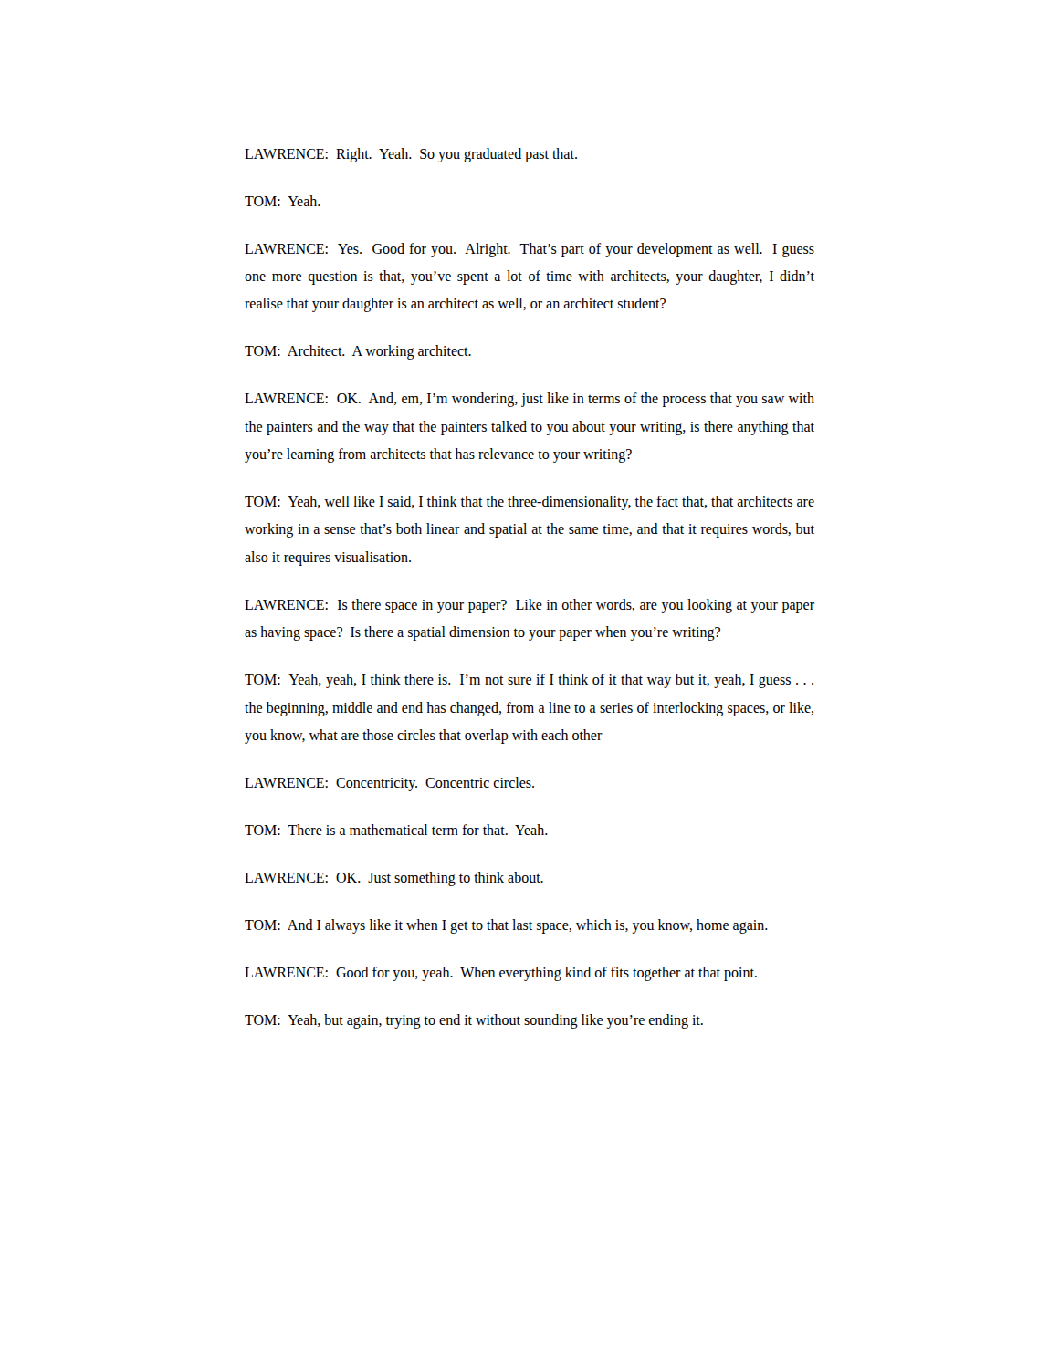LAWRENCE: Right. Yeah. So you graduated past that.
TOM: Yeah.
LAWRENCE: Yes. Good for you. Alright. That’s part of your development as well. I guess one more question is that, you’ve spent a lot of time with architects, your daughter, I didn’t realise that your daughter is an architect as well, or an architect student?
TOM: Architect. A working architect.
LAWRENCE: OK. And, em, I’m wondering, just like in terms of the process that you saw with the painters and the way that the painters talked to you about your writing, is there anything that you’re learning from architects that has relevance to your writing?
TOM: Yeah, well like I said, I think that the three-dimensionality, the fact that, that architects are working in a sense that’s both linear and spatial at the same time, and that it requires words, but also it requires visualisation.
LAWRENCE: Is there space in your paper? Like in other words, are you looking at your paper as having space? Is there a spatial dimension to your paper when you’re writing?
TOM: Yeah, yeah, I think there is. I’m not sure if I think of it that way but it, yeah, I guess . . . the beginning, middle and end has changed, from a line to a series of interlocking spaces, or like, you know, what are those circles that overlap with each other
LAWRENCE: Concentricity. Concentric circles.
TOM: There is a mathematical term for that. Yeah.
LAWRENCE: OK. Just something to think about.
TOM: And I always like it when I get to that last space, which is, you know, home again.
LAWRENCE: Good for you, yeah. When everything kind of fits together at that point.
TOM: Yeah, but again, trying to end it without sounding like you’re ending it.